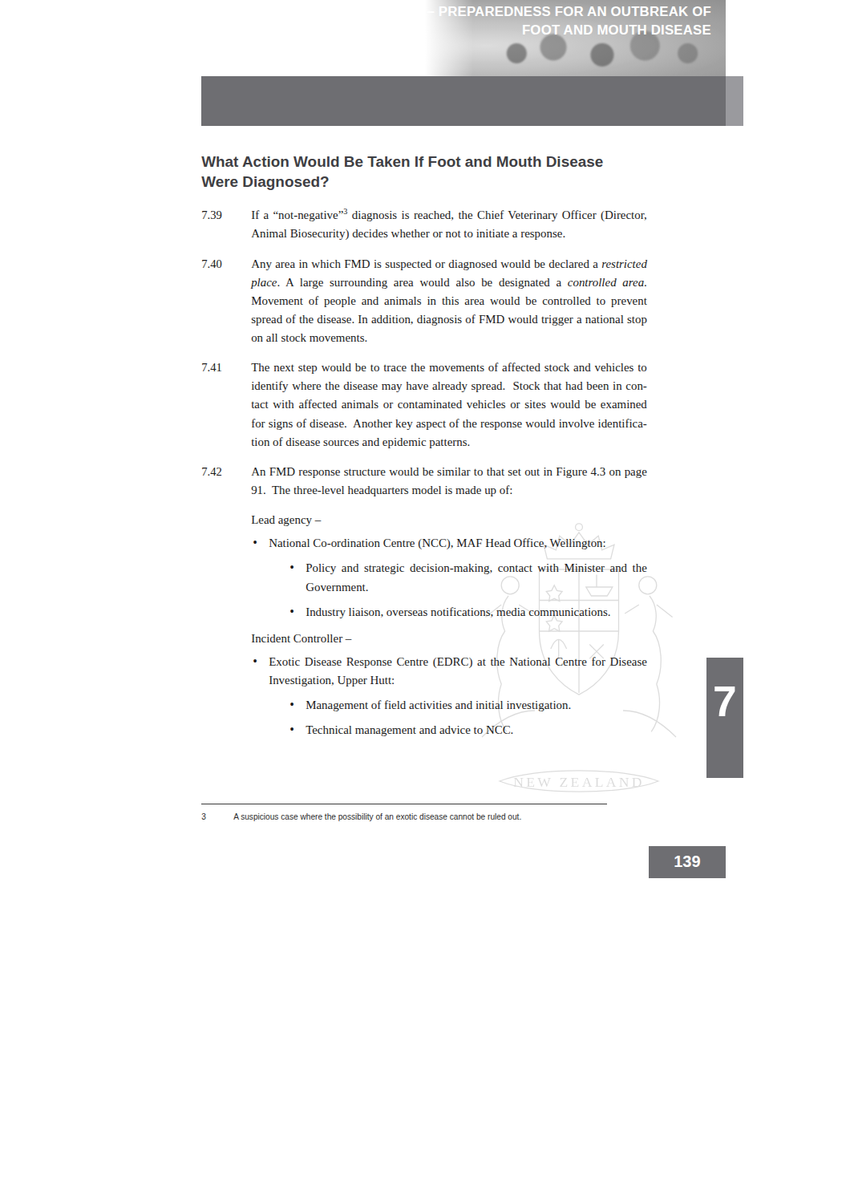Case Study 7 – Preparedness for an Outbreak of
Foot and Mouth Disease
7
NEW ZEALAND
What Action Would Be Taken If Foot and Mouth Disease
Were Diagnosed?
7.39
If a “not-negative”3 diagnosis is reached, the Chief Veterinary Officer (Director, Animal Biosecurity) decides whether or not to initiate a response.
7.40
Any area in which FMD is suspected or diagnosed would be declared a restricted place. A large surrounding area would also be designated a controlled area. Movement of people and animals in this area would be controlled to prevent spread of the disease. In addition, diagnosis of FMD would trigger a national stop on all stock movements.
7.41
The next step would be to trace the movements of affected stock and vehicles to identify where the disease may have already spread. Stock that had been in contact with affected animals or contaminated vehicles or sites would be examined for signs of disease. Another key aspect of the response would involve identification of disease sources and epidemic patterns.
7.42
An FMD response structure would be similar to that set out in Figure 4.3 on page 91. The three-level headquarters model is made up of:
Lead agency –
National Co-ordination Centre (NCC), MAF Head Office, Wellington:
Policy and strategic decision-making, contact with Minister and the Government.
Industry liaison, overseas notifications, media communications.
Incident Controller –
Exotic Disease Response Centre (EDRC) at the National Centre for Disease Investigation, Upper Hutt:
Management of field activities and initial investigation.
Technical management and advice to NCC.
3 A suspicious case where the possibility of an exotic disease cannot be ruled out.
139